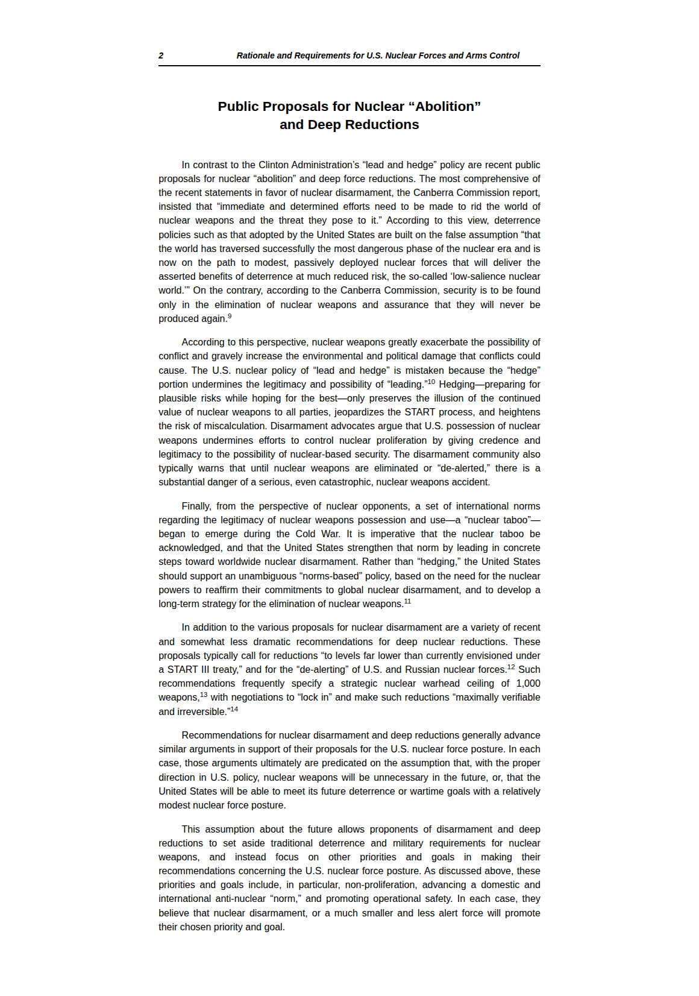2 Rationale and Requirements for U.S. Nuclear Forces and Arms Control
Public Proposals for Nuclear “Abolition”
and Deep Reductions
In contrast to the Clinton Administration’s “lead and hedge” policy are recent public proposals for nuclear “abolition” and deep force reductions. The most comprehensive of the recent statements in favor of nuclear disarmament, the Canberra Commission report, insisted that “immediate and determined efforts need to be made to rid the world of nuclear weapons and the threat they pose to it.” According to this view, deterrence policies such as that adopted by the United States are built on the false assumption “that the world has traversed successfully the most dangerous phase of the nuclear era and is now on the path to modest, passively deployed nuclear forces that will deliver the asserted benefits of deterrence at much reduced risk, the so-called ‘low-salience nuclear world.’” On the contrary, according to the Canberra Commission, security is to be found only in the elimination of nuclear weapons and assurance that they will never be produced again.9
According to this perspective, nuclear weapons greatly exacerbate the possibility of conflict and gravely increase the environmental and political damage that conflicts could cause. The U.S. nuclear policy of “lead and hedge” is mistaken because the “hedge” portion undermines the legitimacy and possibility of “leading.”10 Hedging—preparing for plausible risks while hoping for the best—only preserves the illusion of the continued value of nuclear weapons to all parties, jeopardizes the START process, and heightens the risk of miscalculation. Disarmament advocates argue that U.S. possession of nuclear weapons undermines efforts to control nuclear proliferation by giving credence and legitimacy to the possibility of nuclear-based security. The disarmament community also typically warns that until nuclear weapons are eliminated or “de-alerted,” there is a substantial danger of a serious, even catastrophic, nuclear weapons accident.
Finally, from the perspective of nuclear opponents, a set of international norms regarding the legitimacy of nuclear weapons possession and use—a “nuclear taboo”—began to emerge during the Cold War. It is imperative that the nuclear taboo be acknowledged, and that the United States strengthen that norm by leading in concrete steps toward worldwide nuclear disarmament. Rather than “hedging,” the United States should support an unambiguous “norms-based” policy, based on the need for the nuclear powers to reaffirm their commitments to global nuclear disarmament, and to develop a long-term strategy for the elimination of nuclear weapons.11
In addition to the various proposals for nuclear disarmament are a variety of recent and somewhat less dramatic recommendations for deep nuclear reductions. These proposals typically call for reductions “to levels far lower than currently envisioned under a START III treaty,” and for the “de-alerting” of U.S. and Russian nuclear forces.12 Such recommendations frequently specify a strategic nuclear warhead ceiling of 1,000 weapons,13 with negotiations to “lock in” and make such reductions “maximally verifiable and irreversible.”14
Recommendations for nuclear disarmament and deep reductions generally advance similar arguments in support of their proposals for the U.S. nuclear force posture. In each case, those arguments ultimately are predicated on the assumption that, with the proper direction in U.S. policy, nuclear weapons will be unnecessary in the future, or, that the United States will be able to meet its future deterrence or wartime goals with a relatively modest nuclear force posture.
This assumption about the future allows proponents of disarmament and deep reductions to set aside traditional deterrence and military requirements for nuclear weapons, and instead focus on other priorities and goals in making their recommendations concerning the U.S. nuclear force posture. As discussed above, these priorities and goals include, in particular, non-proliferation, advancing a domestic and international anti-nuclear “norm,” and promoting operational safety. In each case, they believe that nuclear disarmament, or a much smaller and less alert force will promote their chosen priority and goal.